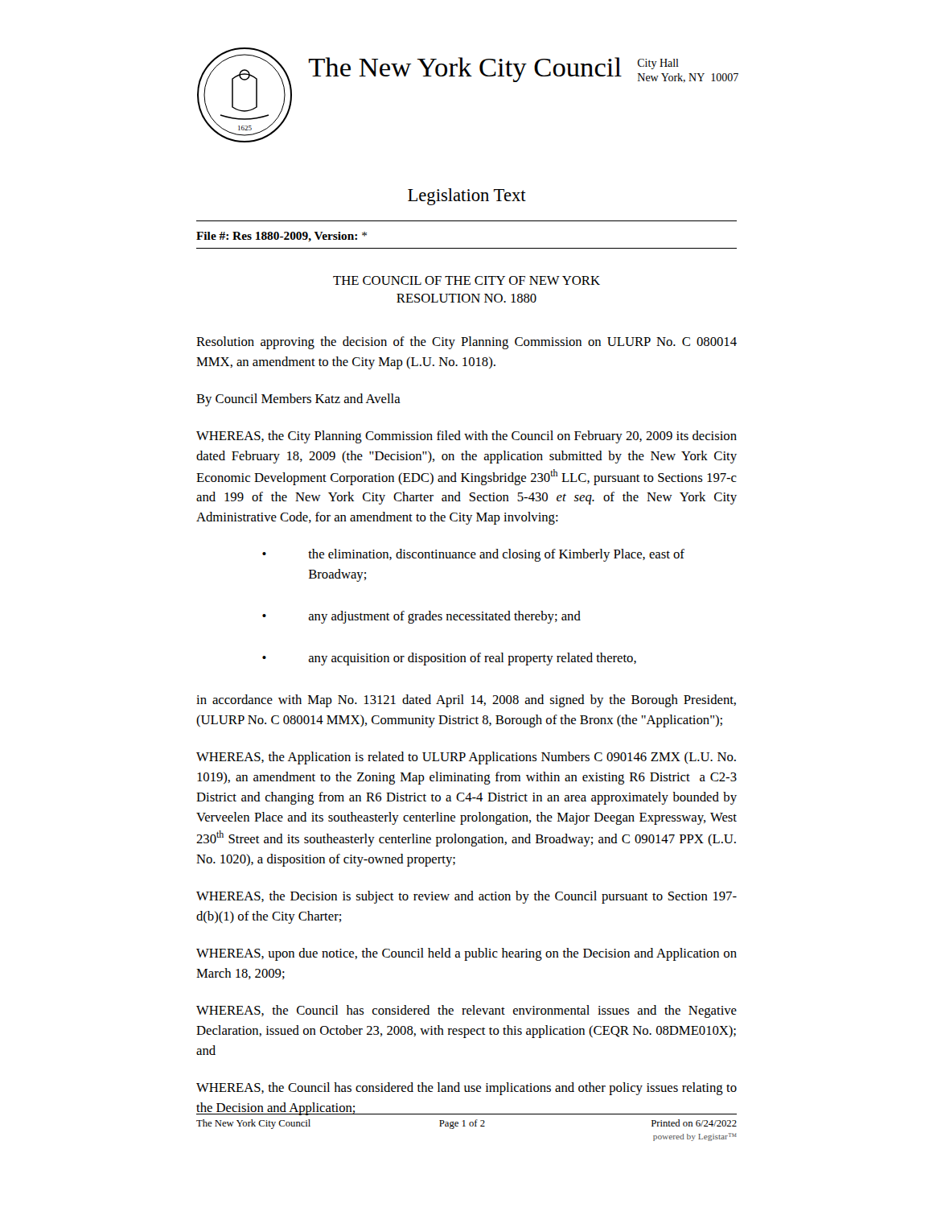The New York City Council
City Hall
New York, NY 10007
Legislation Text
File #: Res 1880-2009, Version: *
THE COUNCIL OF THE CITY OF NEW YORK
RESOLUTION NO. 1880
Resolution approving the decision of the City Planning Commission on ULURP No. C 080014 MMX, an amendment to the City Map (L.U. No. 1018).
By Council Members Katz and Avella
WHEREAS, the City Planning Commission filed with the Council on February 20, 2009 its decision dated February 18, 2009 (the "Decision"), on the application submitted by the New York City Economic Development Corporation (EDC) and Kingsbridge 230th LLC, pursuant to Sections 197-c and 199 of the New York City Charter and Section 5-430 et seq. of the New York City Administrative Code, for an amendment to the City Map involving:
the elimination, discontinuance and closing of Kimberly Place, east of Broadway;
any adjustment of grades necessitated thereby; and
any acquisition or disposition of real property related thereto,
in accordance with Map No. 13121 dated April 14, 2008 and signed by the Borough President, (ULURP No. C 080014 MMX), Community District 8, Borough of the Bronx (the "Application");
WHEREAS, the Application is related to ULURP Applications Numbers C 090146 ZMX (L.U. No. 1019), an amendment to the Zoning Map eliminating from within an existing R6 District a C2-3 District and changing from an R6 District to a C4-4 District in an area approximately bounded by Verveelen Place and its southeasterly centerline prolongation, the Major Deegan Expressway, West 230th Street and its southeasterly centerline prolongation, and Broadway; and C 090147 PPX (L.U. No. 1020), a disposition of city-owned property;
WHEREAS, the Decision is subject to review and action by the Council pursuant to Section 197-d(b)(1) of the City Charter;
WHEREAS, upon due notice, the Council held a public hearing on the Decision and Application on March 18, 2009;
WHEREAS, the Council has considered the relevant environmental issues and the Negative Declaration, issued on October 23, 2008, with respect to this application (CEQR No. 08DME010X); and
WHEREAS, the Council has considered the land use implications and other policy issues relating to the Decision and Application;
The New York City Council
Page 1 of 2
Printed on 6/24/2022
powered by Legistar™